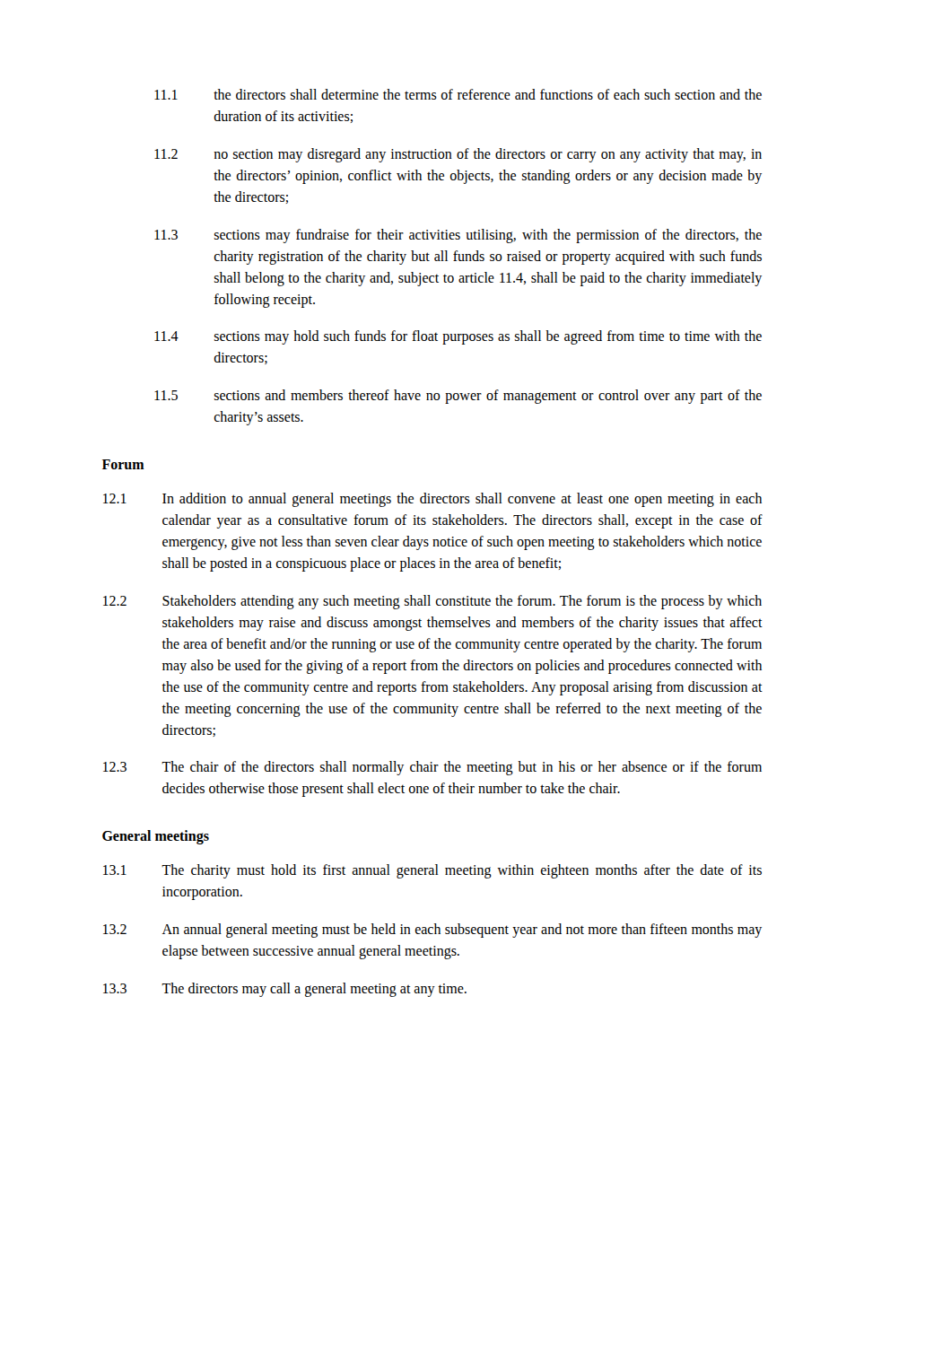11.1
the directors shall determine the terms of reference and functions of each such section and the duration of its activities;
11.2
no section may disregard any instruction of the directors or carry on any activity that may, in the directors’ opinion, conflict with the objects, the standing orders or any decision made by the directors;
11.3
sections may fundraise for their activities utilising, with the permission of the directors, the charity registration of the charity but all funds so raised or property acquired with such funds shall belong to the charity and, subject to article 11.4, shall be paid to the charity immediately following receipt.
11.4
sections may hold such funds for float purposes as shall be agreed from time to time with the directors;
11.5
sections and members thereof have no power of management or control over any part of the charity’s assets.
Forum
12.1
In addition to annual general meetings the directors shall convene at least one open meeting in each calendar year as a consultative forum of its stakeholders. The directors shall, except in the case of emergency, give not less than seven clear days notice of such open meeting to stakeholders which notice shall be posted in a conspicuous place or places in the area of benefit;
12.2
Stakeholders attending any such meeting shall constitute the forum. The forum is the process by which stakeholders may raise and discuss amongst themselves and members of the charity issues that affect the area of benefit and/or the running or use of the community centre operated by the charity. The forum may also be used for the giving of a report from the directors on policies and procedures connected with the use of the community centre and reports from stakeholders. Any proposal arising from discussion at the meeting concerning the use of the community centre shall be referred to the next meeting of the directors;
12.3
The chair of the directors shall normally chair the meeting but in his or her absence or if the forum decides otherwise those present shall elect one of their number to take the chair.
General meetings
13.1
The charity must hold its first annual general meeting within eighteen months after the date of its incorporation.
13.2
An annual general meeting must be held in each subsequent year and not more than fifteen months may elapse between successive annual general meetings.
13.3
The directors may call a general meeting at any time.